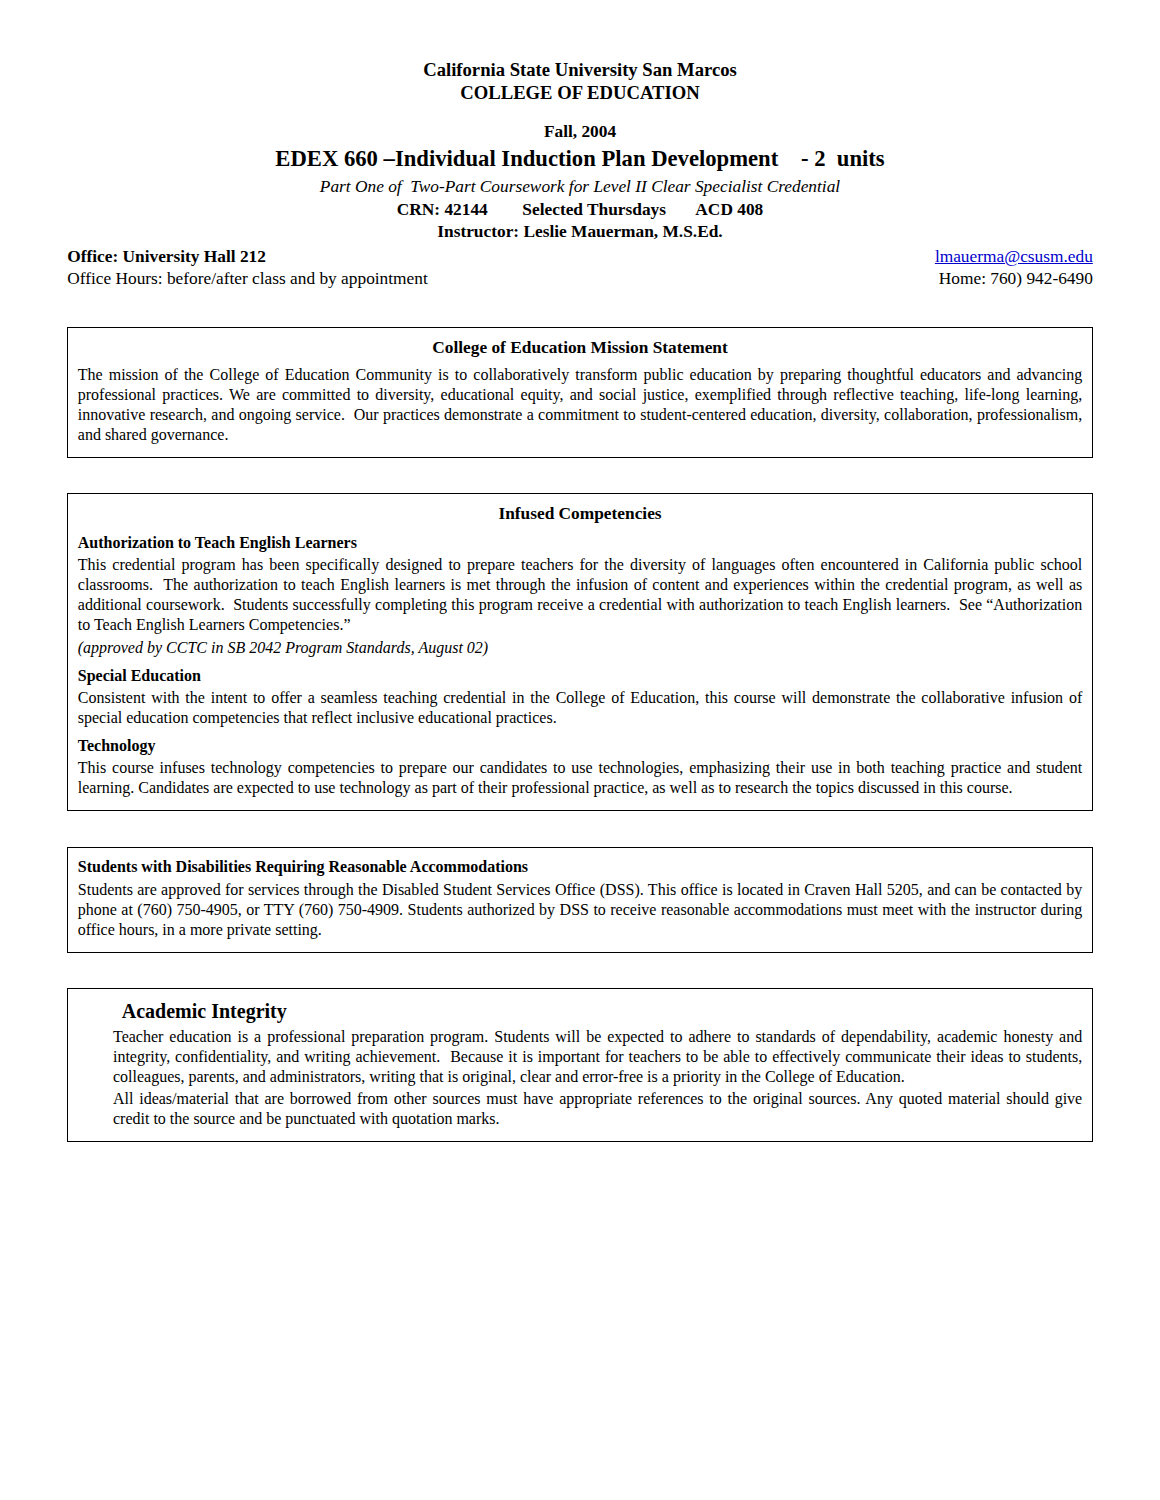California State University San Marcos
COLLEGE OF EDUCATION
Fall, 2004
EDEX 660 –Individual Induction Plan Development - 2 units
Part One of Two-Part Coursework for Level II Clear Specialist Credential
CRN: 42144 Selected Thursdays ACD 408
Instructor: Leslie Mauerman, M.S.Ed.
| Office: University Hall 212 | lmauerma@csusm.edu |
| Office Hours: before/after class and by appointment | Home: 760) 942-6490 |
College of Education Mission Statement
The mission of the College of Education Community is to collaboratively transform public education by preparing thoughtful educators and advancing professional practices. We are committed to diversity, educational equity, and social justice, exemplified through reflective teaching, life-long learning, innovative research, and ongoing service. Our practices demonstrate a commitment to student-centered education, diversity, collaboration, professionalism, and shared governance.
Infused Competencies
Authorization to Teach English Learners
This credential program has been specifically designed to prepare teachers for the diversity of languages often encountered in California public school classrooms. The authorization to teach English learners is met through the infusion of content and experiences within the credential program, as well as additional coursework. Students successfully completing this program receive a credential with authorization to teach English learners. See “Authorization to Teach English Learners Competencies.”
(approved by CCTC in SB 2042 Program Standards, August 02)
Special Education
Consistent with the intent to offer a seamless teaching credential in the College of Education, this course will demonstrate the collaborative infusion of special education competencies that reflect inclusive educational practices.
Technology
This course infuses technology competencies to prepare our candidates to use technologies, emphasizing their use in both teaching practice and student learning. Candidates are expected to use technology as part of their professional practice, as well as to research the topics discussed in this course.
Students with Disabilities Requiring Reasonable Accommodations
Students are approved for services through the Disabled Student Services Office (DSS). This office is located in Craven Hall 5205, and can be contacted by phone at (760) 750-4905, or TTY (760) 750-4909. Students authorized by DSS to receive reasonable accommodations must meet with the instructor during office hours, in a more private setting.
Academic Integrity
Teacher education is a professional preparation program. Students will be expected to adhere to standards of dependability, academic honesty and integrity, confidentiality, and writing achievement. Because it is important for teachers to be able to effectively communicate their ideas to students, colleagues, parents, and administrators, writing that is original, clear and error-free is a priority in the College of Education.
All ideas/material that are borrowed from other sources must have appropriate references to the original sources. Any quoted material should give credit to the source and be punctuated with quotation marks.